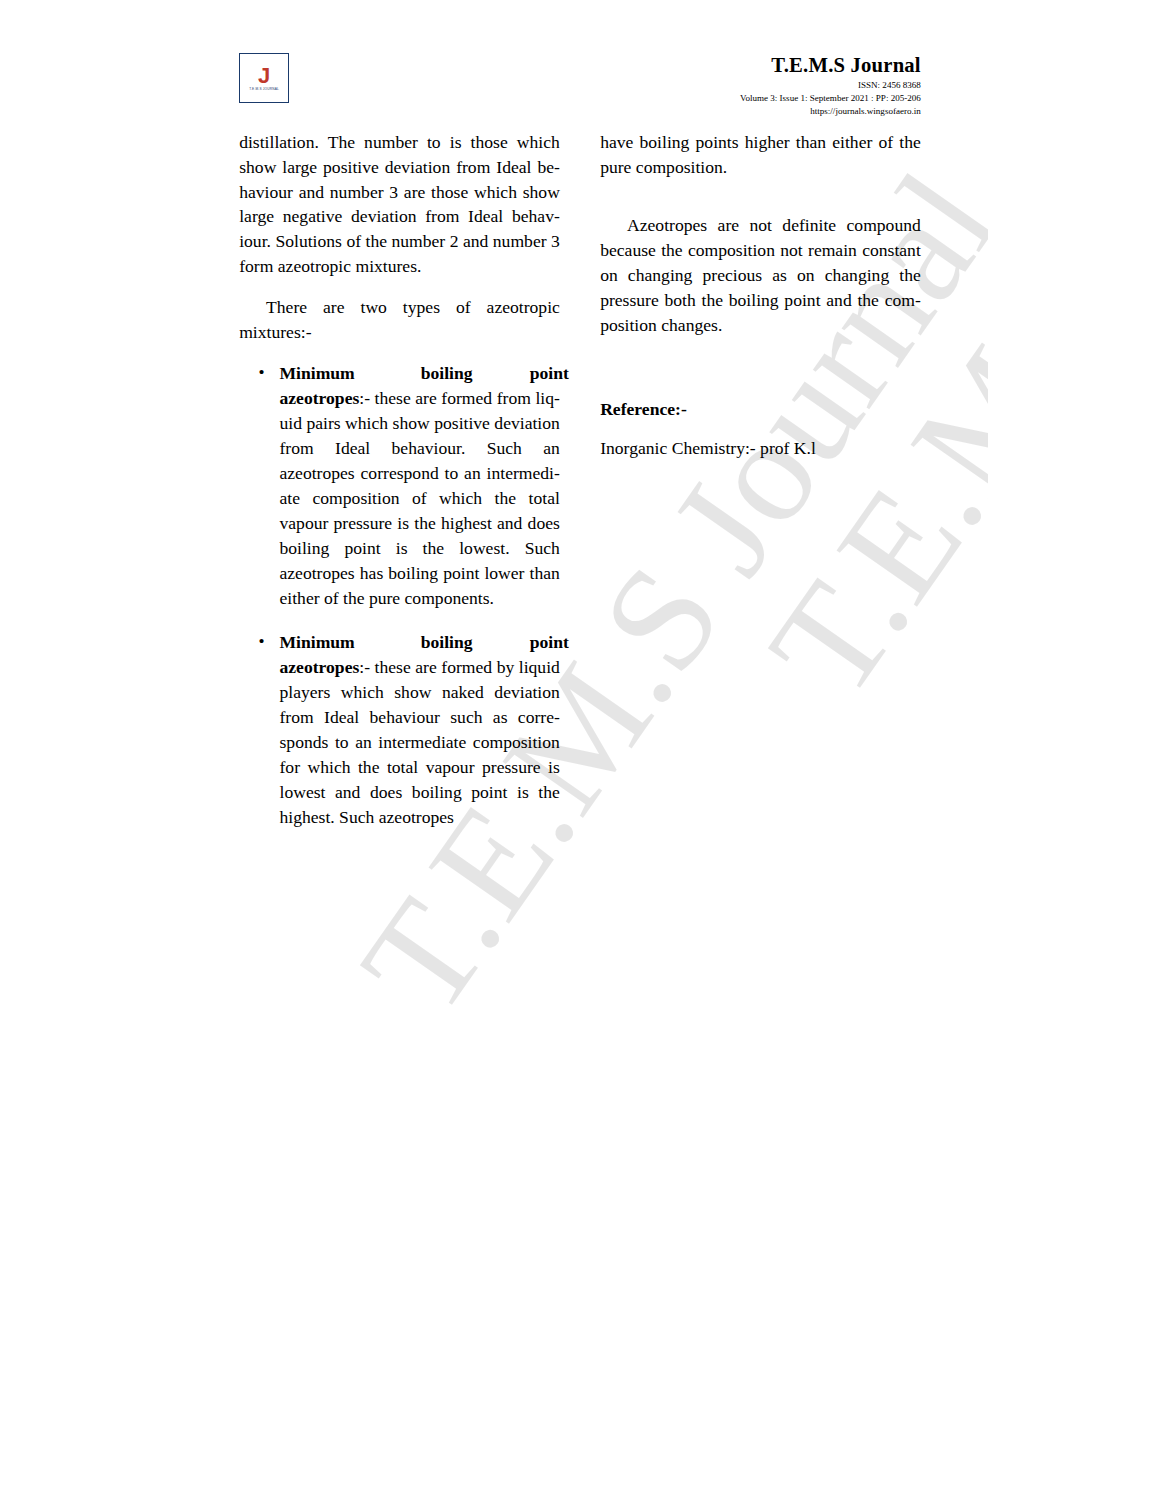T.E.M.S Journal T.E.M.S Journal
J
T.E.M.S JOURNAL
T.E.M.S Journal
ISSN: 2456 8368
Volume 3: Issue 1: September 2021 : PP: 205-206
https://journals.wingsofaero.in
distillation. The number to is those which show large positive deviation from Ideal behaviour and number 3 are those which show large negative deviation from Ideal behaviour. Solutions of the number 2 and number 3 form azeotropic mixtures.
There are two types of azeotropic mixtures:-
Minimum boiling point azeotropes:- these are formed from liquid pairs which show positive deviation from Ideal behaviour. Such an azeotropes correspond to an intermediate composition of which the total vapour pressure is the highest and does boiling point is the lowest. Such azeotropes has boiling point lower than either of the pure components.
Minimum boiling point azeotropes:- these are formed by liquid players which show naked deviation from Ideal behaviour such as corresponds to an intermediate composition for which the total vapour pressure is lowest and does boiling point is the highest. Such azeotropes
have boiling points higher than either of the pure composition.
Azeotropes are not definite compound because the composition not remain constant on changing precious as on changing the pressure both the boiling point and the composition changes.
Reference:-
Inorganic Chemistry:- prof K.l